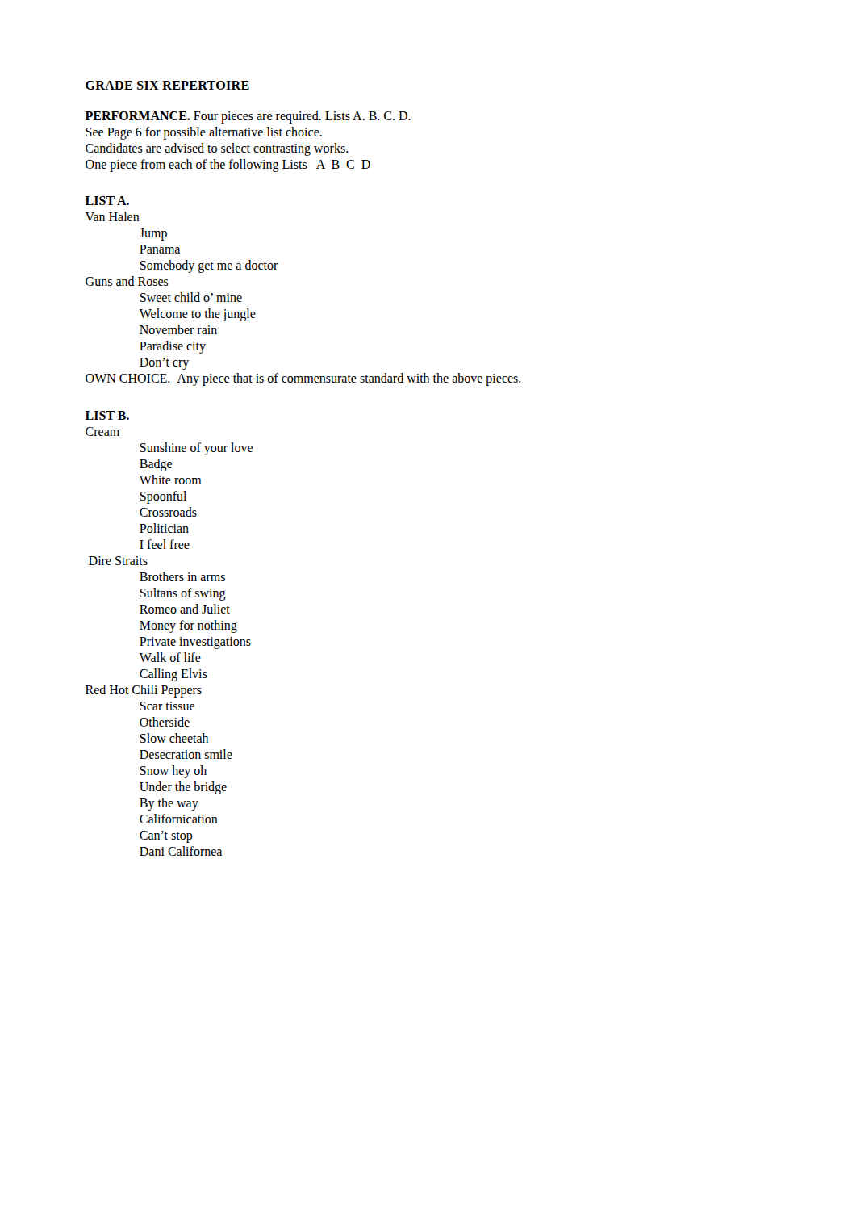GRADE SIX REPERTOIRE
PERFORMANCE. Four pieces are required. Lists A. B. C. D.
See Page 6 for possible alternative list choice.
Candidates are advised to select contrasting works.
One piece from each of the following Lists A B C D
LIST A.
Van Halen
Jump
Panama
Somebody get me a doctor
Guns and Roses
Sweet child o’ mine
Welcome to the jungle
November rain
Paradise city
Don’t cry
OWN CHOICE. Any piece that is of commensurate standard with the above pieces.
LIST B.
Cream
Sunshine of your love
Badge
White room
Spoonful
Crossroads
Politician
I feel free
Dire Straits
Brothers in arms
Sultans of swing
Romeo and Juliet
Money for nothing
Private investigations
Walk of life
Calling Elvis
Red Hot Chili Peppers
Scar tissue
Otherside
Slow cheetah
Desecration smile
Snow hey oh
Under the bridge
By the way
Californication
Can’t stop
Dani Californea